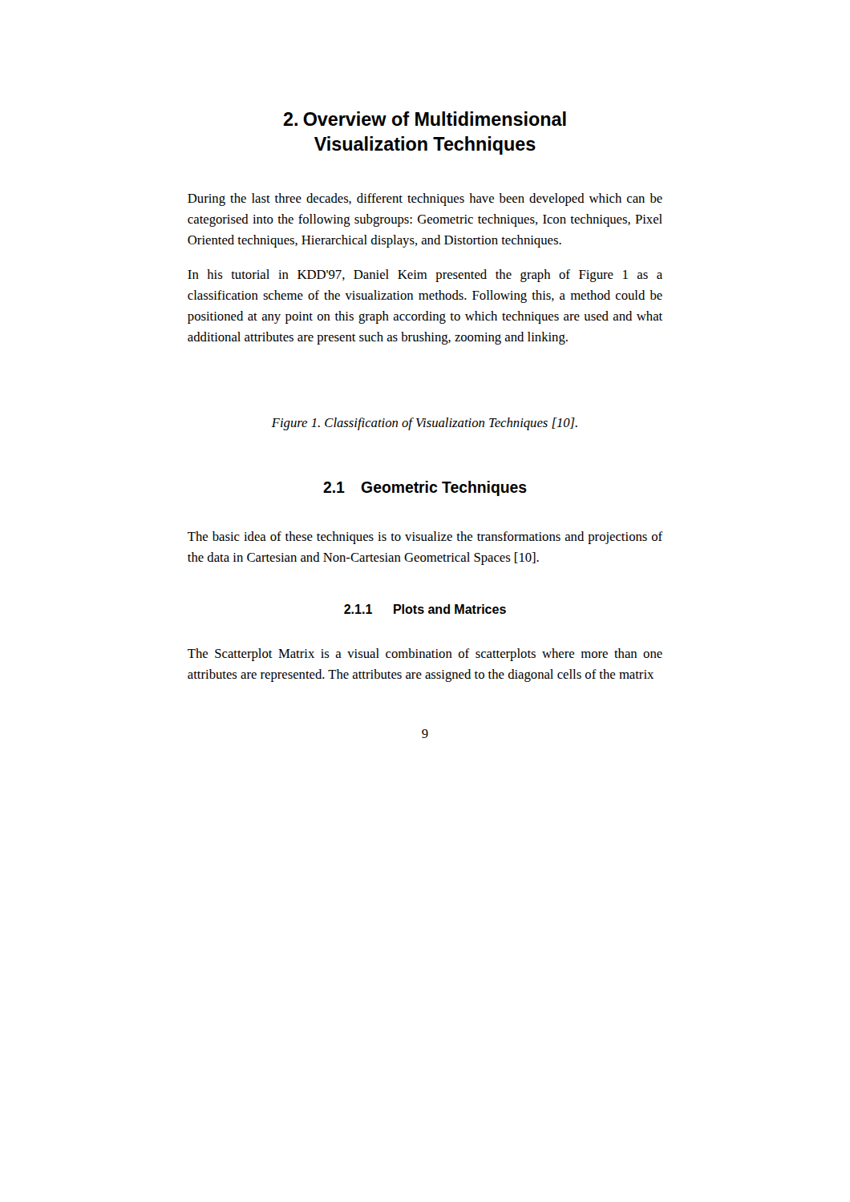2. Overview of Multidimensional
Visualization Techniques
During the last three decades, different techniques have been developed which can be categorised into the following subgroups: Geometric techniques, Icon techniques, Pixel Oriented techniques, Hierarchical displays, and Distortion techniques.
In his tutorial in KDD'97, Daniel Keim presented the graph of Figure 1 as a classification scheme of the visualization methods. Following this, a method could be positioned at any point on this graph according to which techniques are used and what additional attributes are present such as brushing, zooming and linking.
Figure 1. Classification of Visualization Techniques [10].
2.1 Geometric Techniques
The basic idea of these techniques is to visualize the transformations and projections of the data in Cartesian and Non-Cartesian Geometrical Spaces [10].
2.1.1 Plots and Matrices
The Scatterplot Matrix is a visual combination of scatterplots where more than one attributes are represented. The attributes are assigned to the diagonal cells of the matrix
9